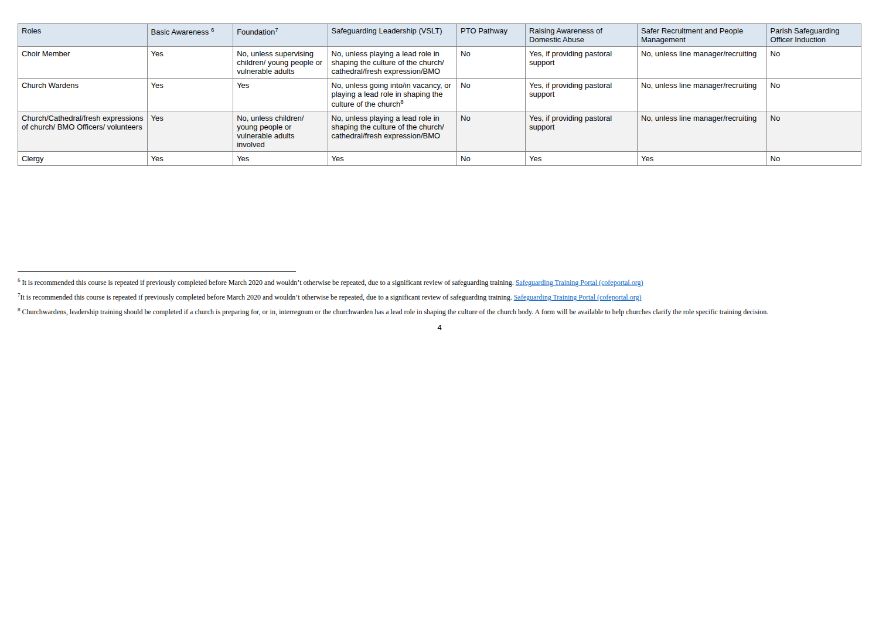| Roles | Basic Awareness 6 | Foundation 7 | Safeguarding Leadership (VSLT) | PTO Pathway | Raising Awareness of Domestic Abuse | Safer Recruitment and People Management | Parish Safeguarding Officer Induction |
| --- | --- | --- | --- | --- | --- | --- | --- |
| Choir Member | Yes | No, unless supervising children/ young people or vulnerable adults | No, unless playing a lead role in shaping the culture of the church/ cathedral/fresh expression/BMO | No | Yes, if providing pastoral support | No, unless line manager/recruiting | No |
| Church Wardens | Yes | Yes | No, unless going into/in vacancy, or playing a lead role in shaping the culture of the church 8 | No | Yes, if providing pastoral support | No, unless line manager/recruiting | No |
| Church/Cathedral/fresh expressions of church/ BMO Officers/ volunteers | Yes | No, unless children/ young people or vulnerable adults involved | No, unless playing a lead role in shaping the culture of the church/ cathedral/fresh expression/BMO | No | Yes, if providing pastoral support | No, unless line manager/recruiting | No |
| Clergy | Yes | Yes | Yes | No | Yes | Yes | No |
6 It is recommended this course is repeated if previously completed before March 2020 and wouldn’t otherwise be repeated, due to a significant review of safeguarding training. Safeguarding Training Portal (cofeportal.org)
7It is recommended this course is repeated if previously completed before March 2020 and wouldn’t otherwise be repeated, due to a significant review of safeguarding training. Safeguarding Training Portal (cofeportal.org)
8 Churchwardens, leadership training should be completed if a church is preparing for, or in, interregnum or the churchwarden has a lead role in shaping the culture of the church body. A form will be available to help churches clarify the role specific training decision.
4